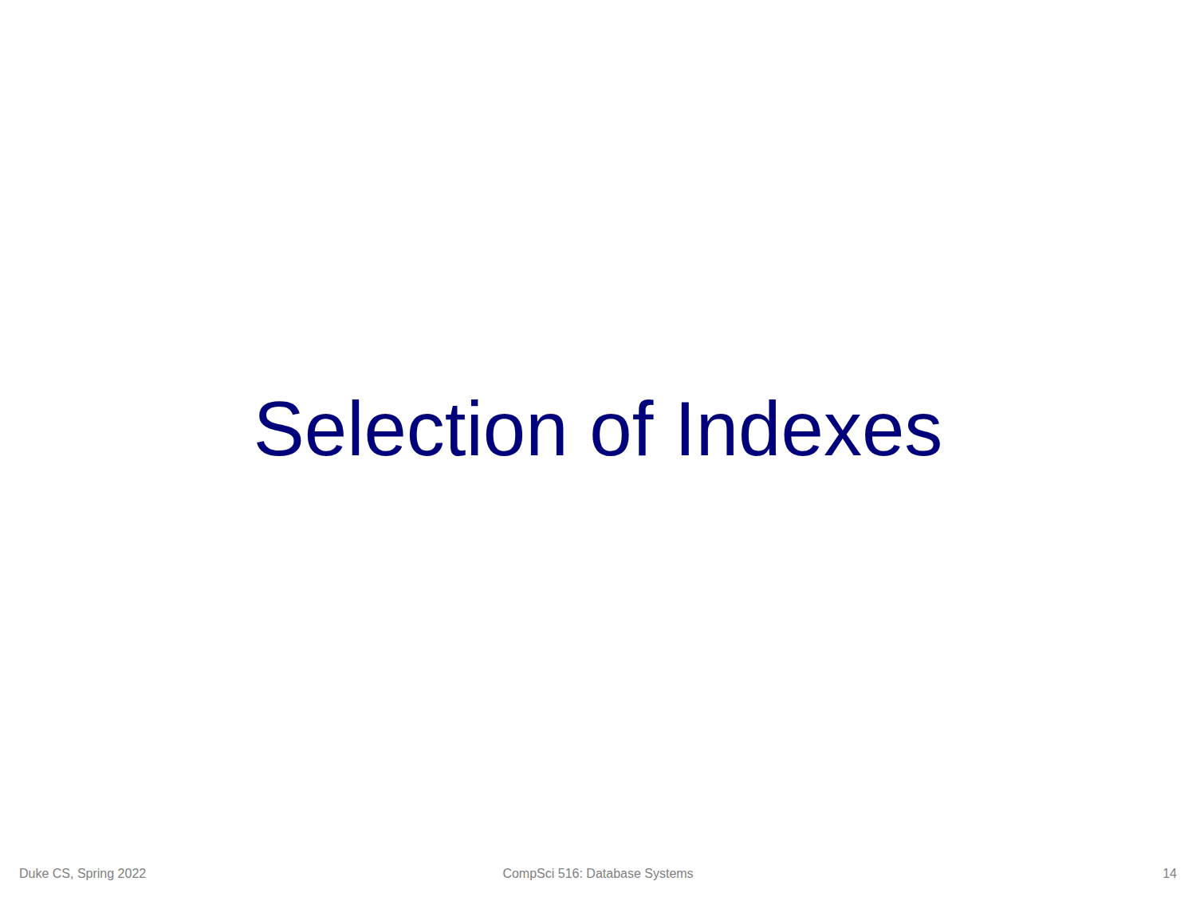Selection of Indexes
Duke CS, Spring 2022
CompSci 516: Database Systems
14